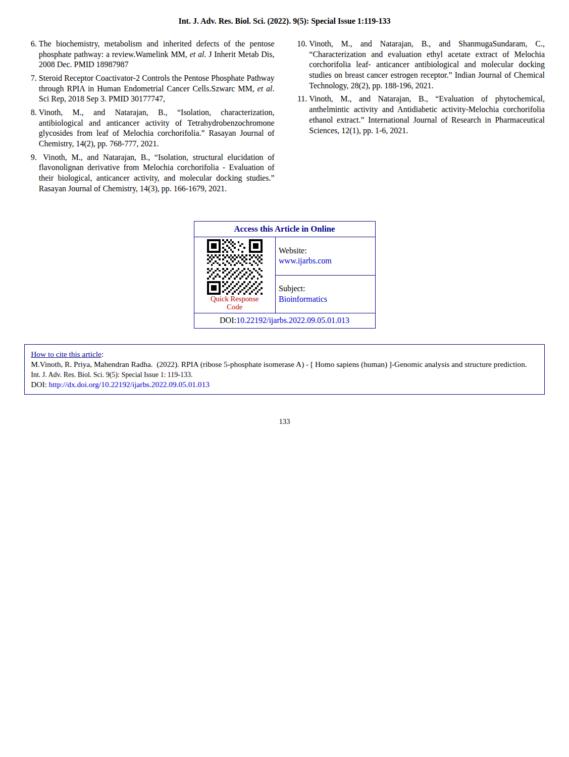Int. J. Adv. Res. Biol. Sci. (2022). 9(5): Special Issue 1:119-133
The biochemistry, metabolism and inherited defects of the pentose phosphate pathway: a review.Wamelink MM, et al. J Inherit Metab Dis, 2008 Dec. PMID 18987987
Steroid Receptor Coactivator-2 Controls the Pentose Phosphate Pathway through RPIA in Human Endometrial Cancer Cells.Szwarc MM, et al. Sci Rep, 2018 Sep 3. PMID 30177747,
Vinoth, M., and Natarajan, B., “Isolation, characterization, antibiological and anticancer activity of Tetrahydrobenzochromone glycosides from leaf of Melochia corchorifolia.” Rasayan Journal of Chemistry, 14(2), pp. 768-777, 2021.
Vinoth, M., and Natarajan, B., “Isolation, structural elucidation of flavonolignan derivative from Melochia corchorifolia - Evaluation of their biological, anticancer activity, and molecular docking studies.” Rasayan Journal of Chemistry, 14(3), pp. 166-1679, 2021.
Vinoth, M., and Natarajan, B., and ShanmugaSundaram, C., “Characterization and evaluation ethyl acetate extract of Melochia corchorifolia leaf- anticancer antibiological and molecular docking studies on breast cancer estrogen receptor.” Indian Journal of Chemical Technology, 28(2), pp. 188-196, 2021.
Vinoth, M., and Natarajan, B., “Evaluation of phytochemical, anthelmintic activity and Antidiabetic activity-Melochia corchorifolia ethanol extract.” International Journal of Research in Pharmaceutical Sciences, 12(1), pp. 1-6, 2021.
| Access this Article in Online |
| Quick Response Code | Website: www.ijarbs.com |
| Subject: Bioinformatics |
| DOI: 10.22192/ijarbs.2022.09.05.01.013 |
How to cite this article:
M.Vinoth, R. Priya, Mahendran Radha. (2022). RPIA (ribose 5-phosphate isomerase A) - [ Homo sapiens (human) ]-Genomic analysis and structure prediction. Int. J. Adv. Res. Biol. Sci. 9(5): Special Issue 1: 119-133.
DOI: http://dx.doi.org/10.22192/ijarbs.2022.09.05.01.013
133